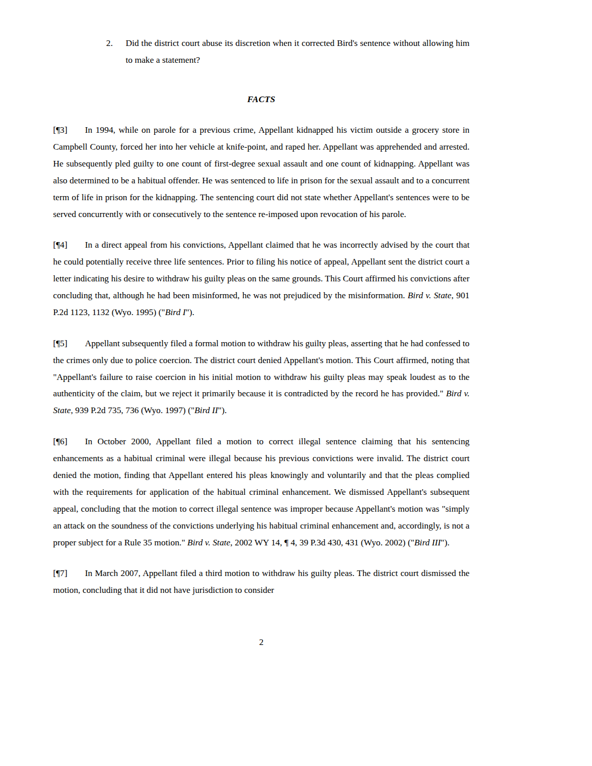2. Did the district court abuse its discretion when it corrected Bird's sentence without allowing him to make a statement?
FACTS
[¶3] In 1994, while on parole for a previous crime, Appellant kidnapped his victim outside a grocery store in Campbell County, forced her into her vehicle at knife-point, and raped her. Appellant was apprehended and arrested. He subsequently pled guilty to one count of first-degree sexual assault and one count of kidnapping. Appellant was also determined to be a habitual offender. He was sentenced to life in prison for the sexual assault and to a concurrent term of life in prison for the kidnapping. The sentencing court did not state whether Appellant's sentences were to be served concurrently with or consecutively to the sentence re-imposed upon revocation of his parole.
[¶4] In a direct appeal from his convictions, Appellant claimed that he was incorrectly advised by the court that he could potentially receive three life sentences. Prior to filing his notice of appeal, Appellant sent the district court a letter indicating his desire to withdraw his guilty pleas on the same grounds. This Court affirmed his convictions after concluding that, although he had been misinformed, he was not prejudiced by the misinformation. Bird v. State, 901 P.2d 1123, 1132 (Wyo. 1995) ("Bird I").
[¶5] Appellant subsequently filed a formal motion to withdraw his guilty pleas, asserting that he had confessed to the crimes only due to police coercion. The district court denied Appellant's motion. This Court affirmed, noting that "Appellant's failure to raise coercion in his initial motion to withdraw his guilty pleas may speak loudest as to the authenticity of the claim, but we reject it primarily because it is contradicted by the record he has provided." Bird v. State, 939 P.2d 735, 736 (Wyo. 1997) ("Bird II").
[¶6] In October 2000, Appellant filed a motion to correct illegal sentence claiming that his sentencing enhancements as a habitual criminal were illegal because his previous convictions were invalid. The district court denied the motion, finding that Appellant entered his pleas knowingly and voluntarily and that the pleas complied with the requirements for application of the habitual criminal enhancement. We dismissed Appellant's subsequent appeal, concluding that the motion to correct illegal sentence was improper because Appellant's motion was "simply an attack on the soundness of the convictions underlying his habitual criminal enhancement and, accordingly, is not a proper subject for a Rule 35 motion." Bird v. State, 2002 WY 14, ¶ 4, 39 P.3d 430, 431 (Wyo. 2002) ("Bird III").
[¶7] In March 2007, Appellant filed a third motion to withdraw his guilty pleas. The district court dismissed the motion, concluding that it did not have jurisdiction to consider
2